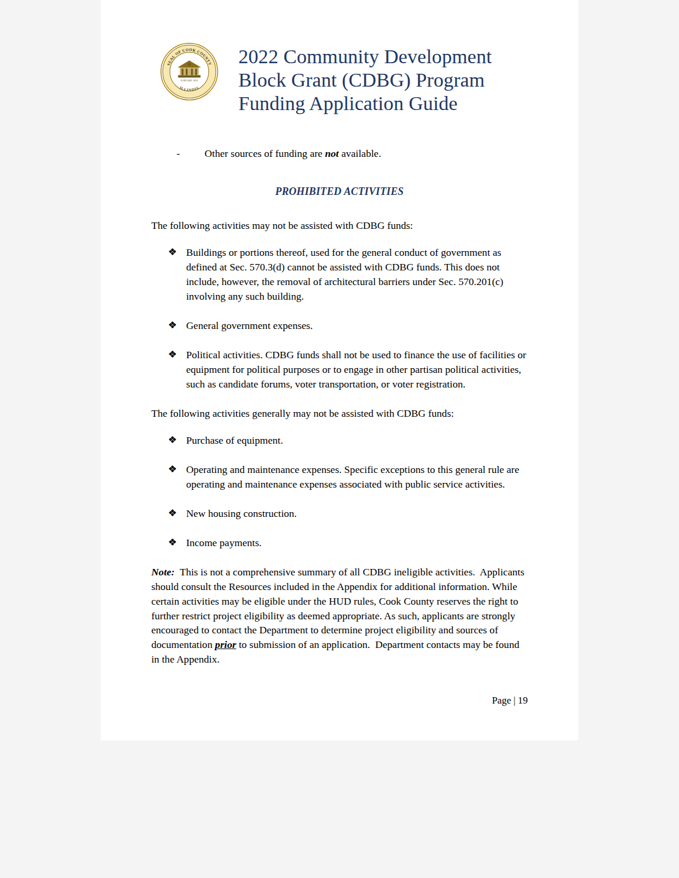SEAL OF COOK COUNTY ILLINOIS JANUARY 1831
2022 Community Development Block Grant (CDBG) Program Funding Application Guide
-Other sources of funding are not available.
PROHIBITED ACTIVITIES
The following activities may not be assisted with CDBG funds:
Buildings or portions thereof, used for the general conduct of government as defined at Sec. 570.3(d) cannot be assisted with CDBG funds. This does not include, however, the removal of architectural barriers under Sec. 570.201(c) involving any such building.
General government expenses.
Political activities. CDBG funds shall not be used to finance the use of facilities or equipment for political purposes or to engage in other partisan political activities, such as candidate forums, voter transportation, or voter registration.
The following activities generally may not be assisted with CDBG funds:
Purchase of equipment.
Operating and maintenance expenses. Specific exceptions to this general rule are operating and maintenance expenses associated with public service activities.
New housing construction.
Income payments.
Note: This is not a comprehensive summary of all CDBG ineligible activities. Applicants should consult the Resources included in the Appendix for additional information. While certain activities may be eligible under the HUD rules, Cook County reserves the right to further restrict project eligibility as deemed appropriate. As such, applicants are strongly encouraged to contact the Department to determine project eligibility and sources of documentation prior to submission of an application. Department contacts may be found in the Appendix.
Page | 19